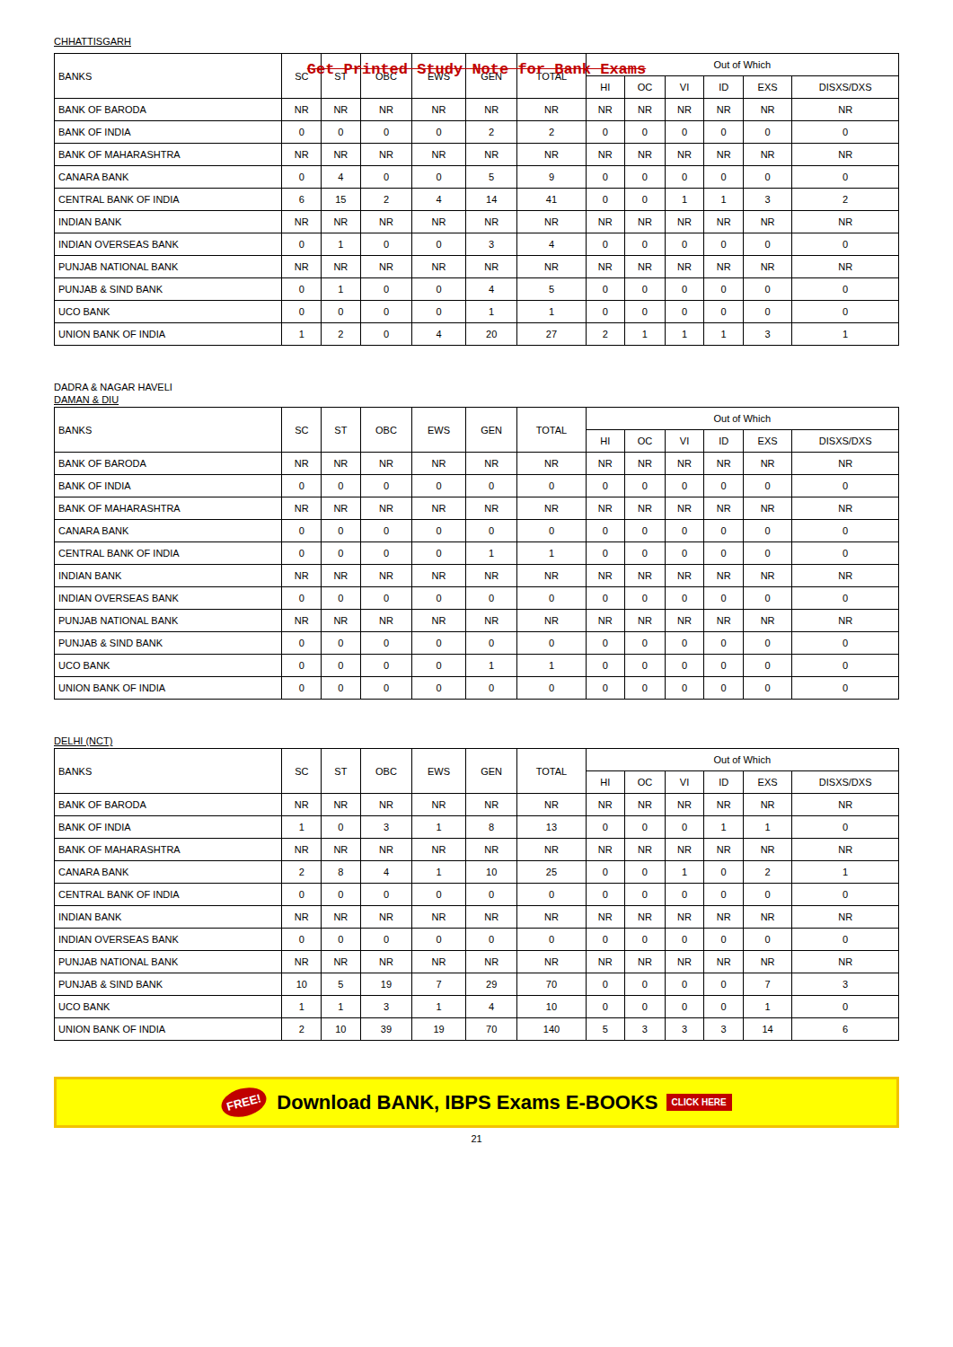CHHATTISGARH
Get Printed Study Note for Bank Exams
| BANKS | SC | ST | OBC | EWS | GEN | TOTAL | Out of Which |
| --- | --- | --- | --- | --- | --- | --- | --- |
| HI | OC | VI | ID | EXS | DISXS/DXS |
| BANK OF BARODA | NR | NR | NR | NR | NR | NR | NR | NR | NR | NR | NR | NR |
| BANK OF INDIA | 0 | 0 | 0 | 0 | 2 | 2 | 0 | 0 | 0 | 0 | 0 | 0 |
| BANK OF MAHARASHTRA | NR | NR | NR | NR | NR | NR | NR | NR | NR | NR | NR | NR |
| CANARA BANK | 0 | 4 | 0 | 0 | 5 | 9 | 0 | 0 | 0 | 0 | 0 | 0 |
| CENTRAL BANK OF INDIA | 6 | 15 | 2 | 4 | 14 | 41 | 0 | 0 | 1 | 1 | 3 | 2 |
| INDIAN BANK | NR | NR | NR | NR | NR | NR | NR | NR | NR | NR | NR | NR |
| INDIAN OVERSEAS BANK | 0 | 1 | 0 | 0 | 3 | 4 | 0 | 0 | 0 | 0 | 0 | 0 |
| PUNJAB NATIONAL BANK | NR | NR | NR | NR | NR | NR | NR | NR | NR | NR | NR | NR |
| PUNJAB & SIND BANK | 0 | 1 | 0 | 0 | 4 | 5 | 0 | 0 | 0 | 0 | 0 | 0 |
| UCO BANK | 0 | 0 | 0 | 0 | 1 | 1 | 0 | 0 | 0 | 0 | 0 | 0 |
| UNION BANK OF INDIA | 1 | 2 | 0 | 4 | 20 | 27 | 2 | 1 | 1 | 1 | 3 | 1 |
DADRA & NAGAR HAVELI
DAMAN & DIU
| BANKS | SC | ST | OBC | EWS | GEN | TOTAL | Out of Which |
| --- | --- | --- | --- | --- | --- | --- | --- |
| HI | OC | VI | ID | EXS | DISXS/DXS |
| BANK OF BARODA | NR | NR | NR | NR | NR | NR | NR | NR | NR | NR | NR | NR |
| BANK OF INDIA | 0 | 0 | 0 | 0 | 0 | 0 | 0 | 0 | 0 | 0 | 0 | 0 |
| BANK OF MAHARASHTRA | NR | NR | NR | NR | NR | NR | NR | NR | NR | NR | NR | NR |
| CANARA BANK | 0 | 0 | 0 | 0 | 0 | 0 | 0 | 0 | 0 | 0 | 0 | 0 |
| CENTRAL BANK OF INDIA | 0 | 0 | 0 | 0 | 1 | 1 | 0 | 0 | 0 | 0 | 0 | 0 |
| INDIAN BANK | NR | NR | NR | NR | NR | NR | NR | NR | NR | NR | NR | NR |
| INDIAN OVERSEAS BANK | 0 | 0 | 0 | 0 | 0 | 0 | 0 | 0 | 0 | 0 | 0 | 0 |
| PUNJAB NATIONAL BANK | NR | NR | NR | NR | NR | NR | NR | NR | NR | NR | NR | NR |
| PUNJAB & SIND BANK | 0 | 0 | 0 | 0 | 0 | 0 | 0 | 0 | 0 | 0 | 0 | 0 |
| UCO BANK | 0 | 0 | 0 | 0 | 1 | 1 | 0 | 0 | 0 | 0 | 0 | 0 |
| UNION BANK OF INDIA | 0 | 0 | 0 | 0 | 0 | 0 | 0 | 0 | 0 | 0 | 0 | 0 |
DELHI (NCT)
| BANKS | SC | ST | OBC | EWS | GEN | TOTAL | Out of Which |
| --- | --- | --- | --- | --- | --- | --- | --- |
| HI | OC | VI | ID | EXS | DISXS/DXS |
| BANK OF BARODA | NR | NR | NR | NR | NR | NR | NR | NR | NR | NR | NR | NR |
| BANK OF INDIA | 1 | 0 | 3 | 1 | 8 | 13 | 0 | 0 | 0 | 1 | 1 | 0 |
| BANK OF MAHARASHTRA | NR | NR | NR | NR | NR | NR | NR | NR | NR | NR | NR | NR |
| CANARA BANK | 2 | 8 | 4 | 1 | 10 | 25 | 0 | 0 | 1 | 0 | 2 | 1 |
| CENTRAL BANK OF INDIA | 0 | 0 | 0 | 0 | 0 | 0 | 0 | 0 | 0 | 0 | 0 | 0 |
| INDIAN BANK | NR | NR | NR | NR | NR | NR | NR | NR | NR | NR | NR | NR |
| INDIAN OVERSEAS BANK | 0 | 0 | 0 | 0 | 0 | 0 | 0 | 0 | 0 | 0 | 0 | 0 |
| PUNJAB NATIONAL BANK | NR | NR | NR | NR | NR | NR | NR | NR | NR | NR | NR | NR |
| PUNJAB & SIND BANK | 10 | 5 | 19 | 7 | 29 | 70 | 0 | 0 | 0 | 0 | 7 | 3 |
| UCO BANK | 1 | 1 | 3 | 1 | 4 | 10 | 0 | 0 | 0 | 0 | 1 | 0 |
| UNION BANK OF INDIA | 2 | 10 | 39 | 19 | 70 | 140 | 5 | 3 | 3 | 3 | 14 | 6 |
FREE! Download BANK, IBPS Exams E-BOOKS CLICK HERE
21